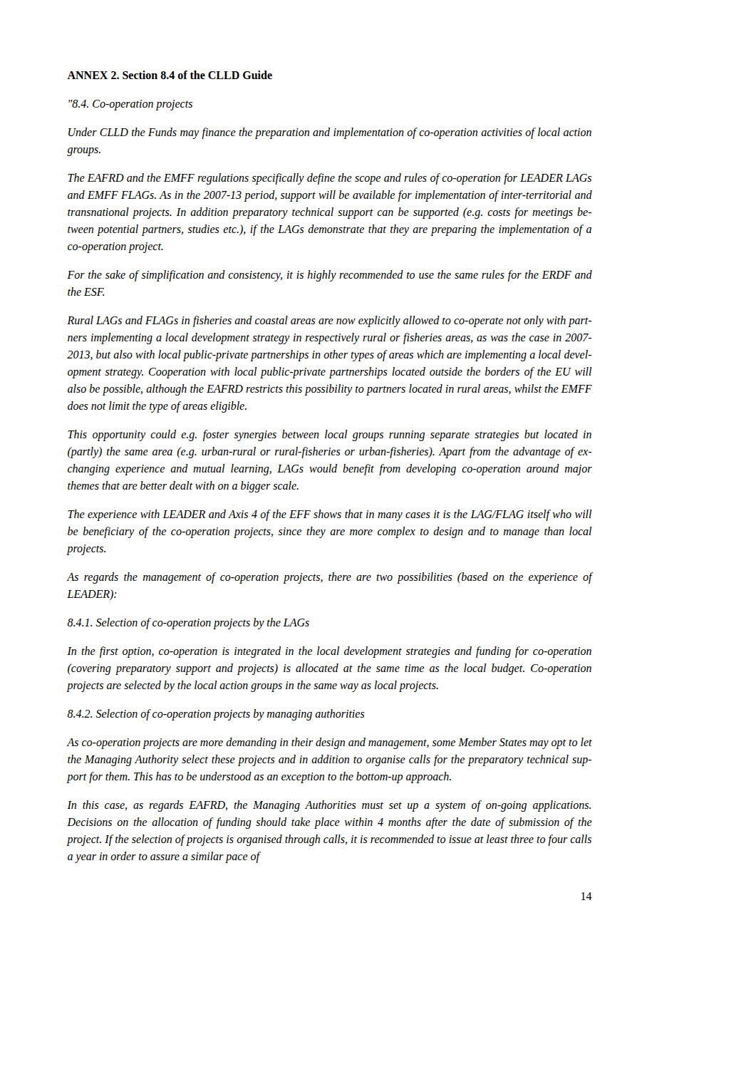ANNEX 2. Section 8.4 of the CLLD Guide
"8.4. Co-operation projects
Under CLLD the Funds may finance the preparation and implementation of co-operation activities of local action groups.
The EAFRD and the EMFF regulations specifically define the scope and rules of co-operation for LEADER LAGs and EMFF FLAGs. As in the 2007-13 period, support will be available for implementation of inter-territorial and transnational projects. In addition preparatory technical support can be supported (e.g. costs for meetings between potential partners, studies etc.), if the LAGs demonstrate that they are preparing the implementation of a co-operation project.
For the sake of simplification and consistency, it is highly recommended to use the same rules for the ERDF and the ESF.
Rural LAGs and FLAGs in fisheries and coastal areas are now explicitly allowed to co-operate not only with partners implementing a local development strategy in respectively rural or fisheries areas, as was the case in 2007-2013, but also with local public-private partnerships in other types of areas which are implementing a local development strategy. Cooperation with local public-private partnerships located outside the borders of the EU will also be possible, although the EAFRD restricts this possibility to partners located in rural areas, whilst the EMFF does not limit the type of areas eligible.
This opportunity could e.g. foster synergies between local groups running separate strategies but located in (partly) the same area (e.g. urban-rural or rural-fisheries or urban-fisheries). Apart from the advantage of exchanging experience and mutual learning, LAGs would benefit from developing co-operation around major themes that are better dealt with on a bigger scale.
The experience with LEADER and Axis 4 of the EFF shows that in many cases it is the LAG/FLAG itself who will be beneficiary of the co-operation projects, since they are more complex to design and to manage than local projects.
As regards the management of co-operation projects, there are two possibilities (based on the experience of LEADER):
8.4.1. Selection of co-operation projects by the LAGs
In the first option, co-operation is integrated in the local development strategies and funding for co-operation (covering preparatory support and projects) is allocated at the same time as the local budget. Co-operation projects are selected by the local action groups in the same way as local projects.
8.4.2. Selection of co-operation projects by managing authorities
As co-operation projects are more demanding in their design and management, some Member States may opt to let the Managing Authority select these projects and in addition to organise calls for the preparatory technical support for them. This has to be understood as an exception to the bottom-up approach.
In this case, as regards EAFRD, the Managing Authorities must set up a system of on-going applications. Decisions on the allocation of funding should take place within 4 months after the date of submission of the project. If the selection of projects is organised through calls, it is recommended to issue at least three to four calls a year in order to assure a similar pace of
14